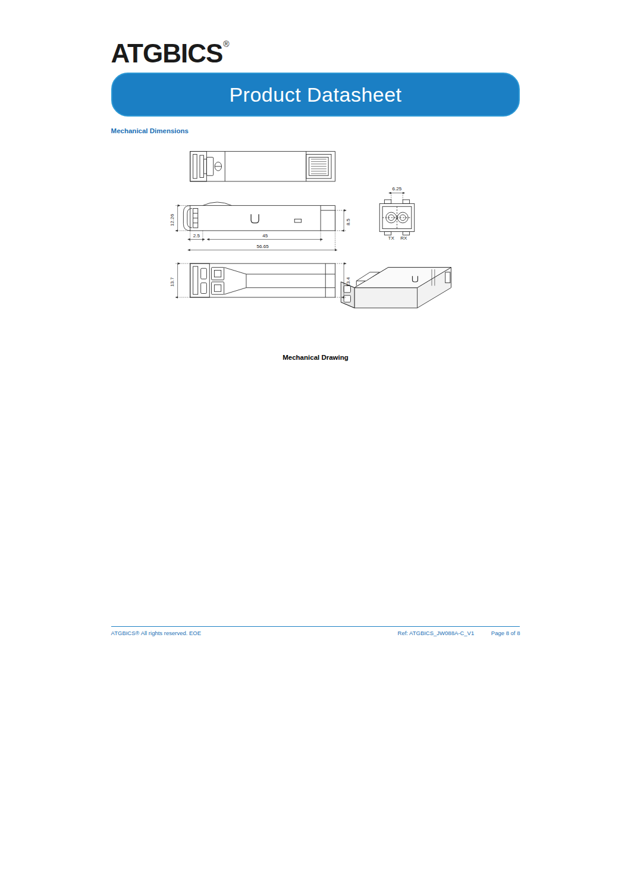ATGBICS®
Product Datasheet
Mechanical Dimensions
12.26 8.5 2.5 45 56.65 6.25 13.7 13.4 TX RX
Mechanical Drawing
ATGBICS® All rights reserved. EOE
Ref: ATGBICS_JW088A-C_V1 Page 8 of 8